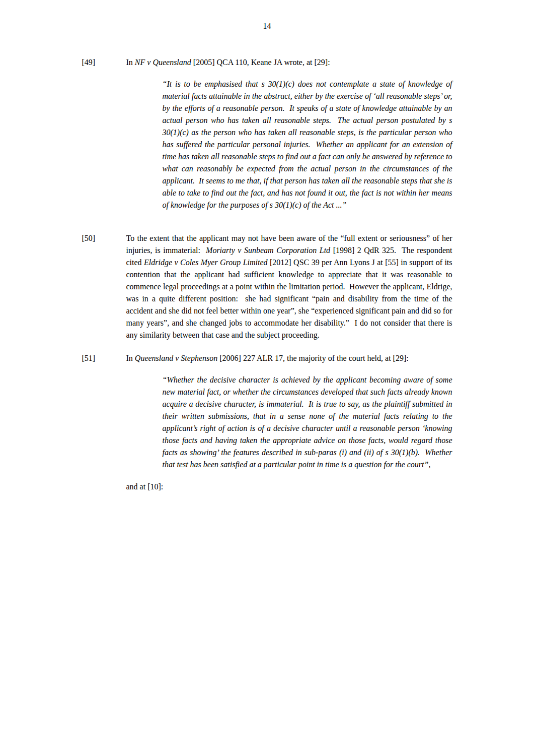14
[49]
In NF v Queensland [2005] QCA 110, Keane JA wrote, at [29]:
“It is to be emphasised that s 30(1)(c) does not contemplate a state of knowledge of material facts attainable in the abstract, either by the exercise of ‘all reasonable steps’ or, by the efforts of a reasonable person. It speaks of a state of knowledge attainable by an actual person who has taken all reasonable steps. The actual person postulated by s 30(1)(c) as the person who has taken all reasonable steps, is the particular person who has suffered the particular personal injuries. Whether an applicant for an extension of time has taken all reasonable steps to find out a fact can only be answered by reference to what can reasonably be expected from the actual person in the circumstances of the applicant. It seems to me that, if that person has taken all the reasonable steps that she is able to take to find out the fact, and has not found it out, the fact is not within her means of knowledge for the purposes of s 30(1)(c) of the Act ...”
[50]
To the extent that the applicant may not have been aware of the “full extent or seriousness” of her injuries, is immaterial: Moriarty v Sunbeam Corporation Ltd [1998] 2 QdR 325. The respondent cited Eldridge v Coles Myer Group Limited [2012] QSC 39 per Ann Lyons J at [55] in support of its contention that the applicant had sufficient knowledge to appreciate that it was reasonable to commence legal proceedings at a point within the limitation period. However the applicant, Eldrige, was in a quite different position: she had significant “pain and disability from the time of the accident and she did not feel better within one year”, she “experienced significant pain and did so for many years”, and she changed jobs to accommodate her disability.” I do not consider that there is any similarity between that case and the subject proceeding.
[51]
In Queensland v Stephenson [2006] 227 ALR 17, the majority of the court held, at [29]:
“Whether the decisive character is achieved by the applicant becoming aware of some new material fact, or whether the circumstances developed that such facts already known acquire a decisive character, is immaterial. It is true to say, as the plaintiff submitted in their written submissions, that in a sense none of the material facts relating to the applicant’s right of action is of a decisive character until a reasonable person ‘knowing those facts and having taken the appropriate advice on those facts, would regard those facts as showing’ the features described in sub-paras (i) and (ii) of s 30(1)(b). Whether that test has been satisfied at a particular point in time is a question for the court”,
and at [10]: